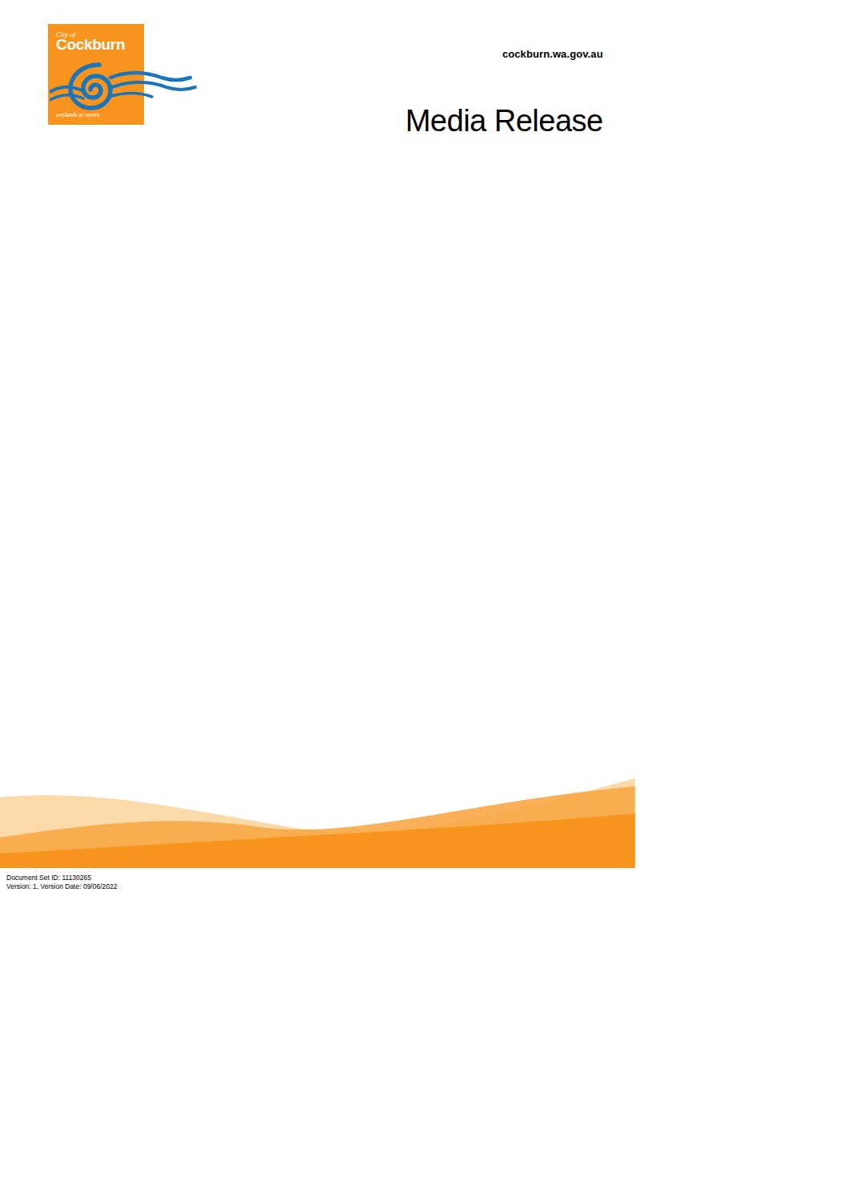City of
Cockburn
wetlands to waves
cockburn.wa.gov.au
Media Release
Document Set ID: 11130265
Version: 1, Version Date: 09/06/2022